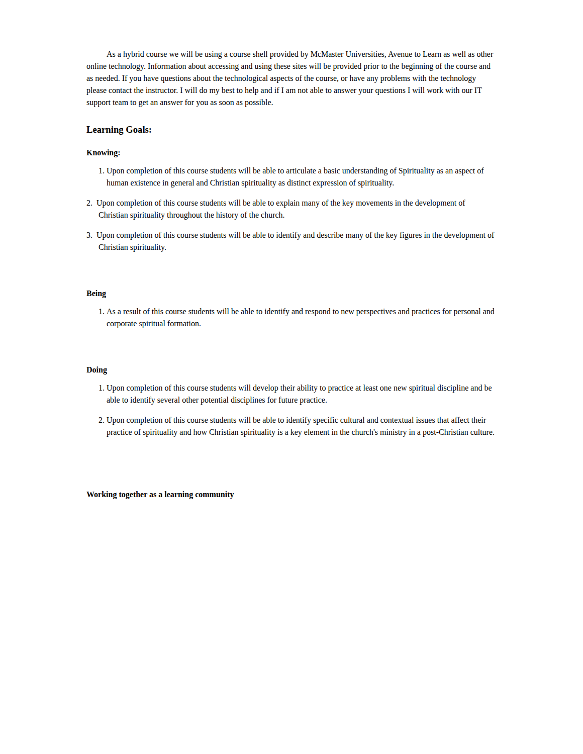As a hybrid course we will be using a course shell provided by McMaster Universities, Avenue to Learn as well as other online technology. Information about accessing and using these sites will be provided prior to the beginning of the course and as needed. If you have questions about the technological aspects of the course, or have any problems with the technology please contact the instructor. I will do my best to help and if I am not able to answer your questions I will work with our IT support team to get an answer for you as soon as possible.
Learning Goals:
Knowing:
Upon completion of this course students will be able to articulate a basic understanding of Spirituality as an aspect of human existence in general and Christian spirituality as distinct expression of spirituality.
2. Upon completion of this course students will be able to explain many of the key movements in the development of Christian spirituality throughout the history of the church.
3. Upon completion of this course students will be able to identify and describe many of the key figures in the development of Christian spirituality.
Being
As a result of this course students will be able to identify and respond to new perspectives and practices for personal and corporate spiritual formation.
Doing
Upon completion of this course students will develop their ability to practice at least one new spiritual discipline and be able to identify several other potential disciplines for future practice.
Upon completion of this course students will be able to identify specific cultural and contextual issues that affect their practice of spirituality and how Christian spirituality is a key element in the church's ministry in a post-Christian culture.
Working together as a learning community